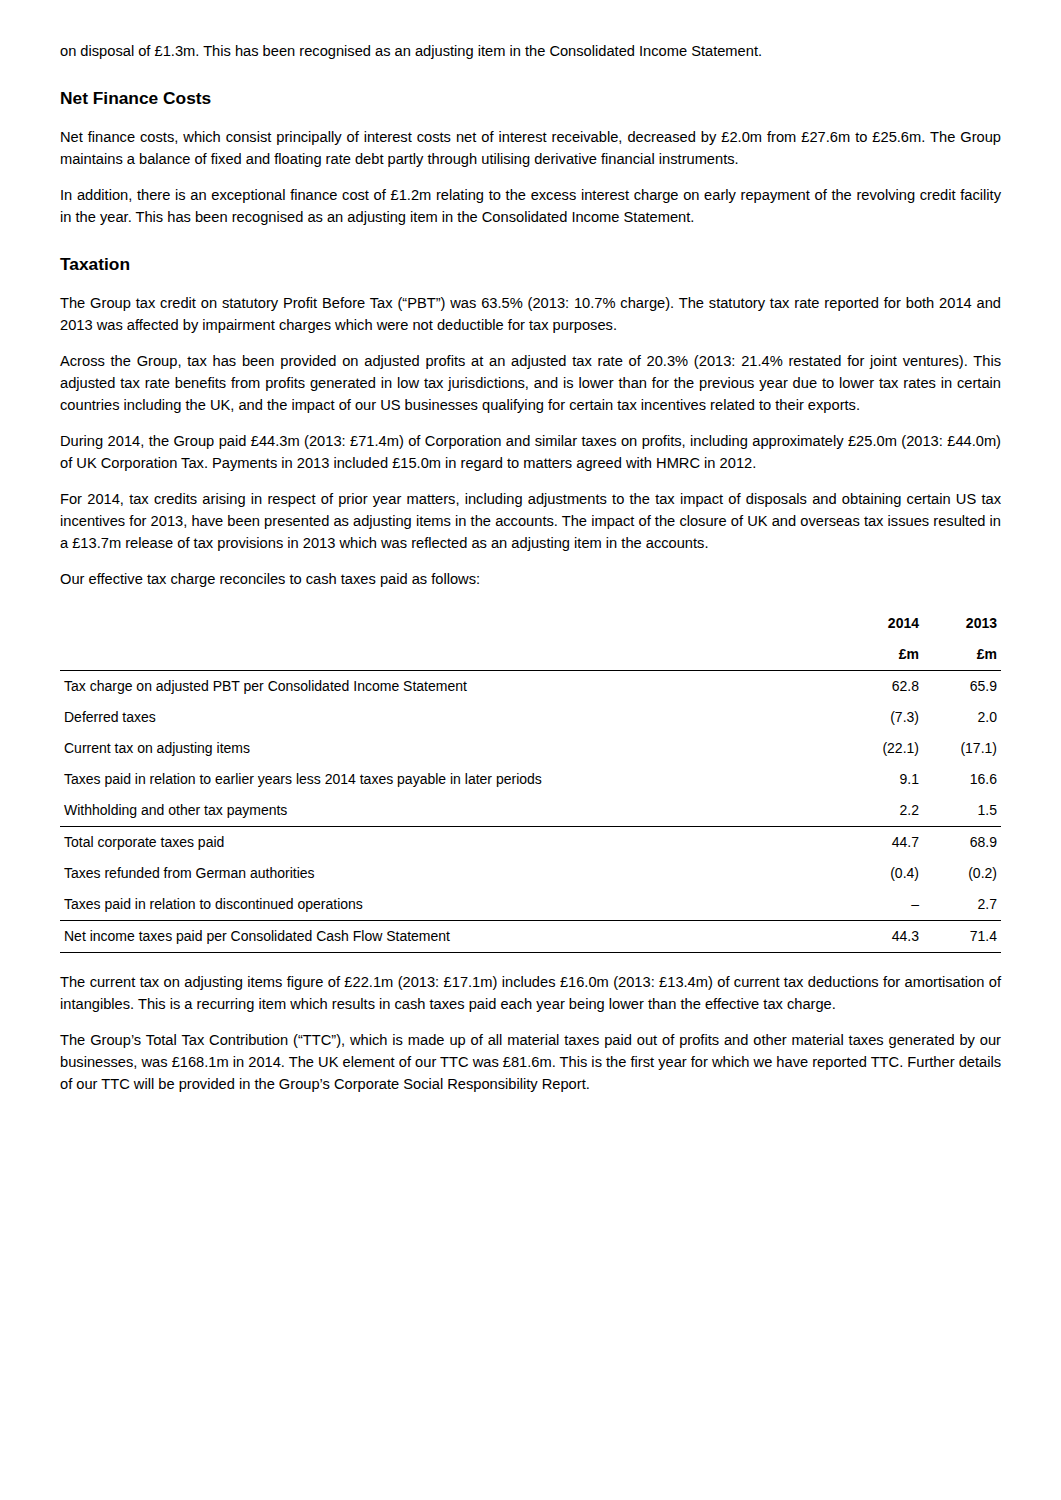on disposal of £1.3m. This has been recognised as an adjusting item in the Consolidated Income Statement.
Net Finance Costs
Net finance costs, which consist principally of interest costs net of interest receivable, decreased by £2.0m from £27.6m to £25.6m. The Group maintains a balance of fixed and floating rate debt partly through utilising derivative financial instruments.
In addition, there is an exceptional finance cost of £1.2m relating to the excess interest charge on early repayment of the revolving credit facility in the year. This has been recognised as an adjusting item in the Consolidated Income Statement.
Taxation
The Group tax credit on statutory Profit Before Tax (“PBT”) was 63.5% (2013: 10.7% charge). The statutory tax rate reported for both 2014 and 2013 was affected by impairment charges which were not deductible for tax purposes.
Across the Group, tax has been provided on adjusted profits at an adjusted tax rate of 20.3% (2013: 21.4% restated for joint ventures). This adjusted tax rate benefits from profits generated in low tax jurisdictions, and is lower than for the previous year due to lower tax rates in certain countries including the UK, and the impact of our US businesses qualifying for certain tax incentives related to their exports.
During 2014, the Group paid £44.3m (2013: £71.4m) of Corporation and similar taxes on profits, including approximately £25.0m (2013: £44.0m) of UK Corporation Tax. Payments in 2013 included £15.0m in regard to matters agreed with HMRC in 2012.
For 2014, tax credits arising in respect of prior year matters, including adjustments to the tax impact of disposals and obtaining certain US tax incentives for 2013, have been presented as adjusting items in the accounts. The impact of the closure of UK and overseas tax issues resulted in a £13.7m release of tax provisions in 2013 which was reflected as an adjusting item in the accounts.
Our effective tax charge reconciles to cash taxes paid as follows:
| | 2014 | 2013 |
| --- | --- | --- |
| | £m | £m |
| Tax charge on adjusted PBT per Consolidated Income Statement | 62.8 | 65.9 |
| Deferred taxes | (7.3) | 2.0 |
| Current tax on adjusting items | (22.1) | (17.1) |
| Taxes paid in relation to earlier years less 2014 taxes payable in later periods | 9.1 | 16.6 |
| Withholding and other tax payments | 2.2 | 1.5 |
| Total corporate taxes paid | 44.7 | 68.9 |
| Taxes refunded from German authorities | (0.4) | (0.2) |
| Taxes paid in relation to discontinued operations | – | 2.7 |
| Net income taxes paid per Consolidated Cash Flow Statement | 44.3 | 71.4 |
The current tax on adjusting items figure of £22.1m (2013: £17.1m) includes £16.0m (2013: £13.4m) of current tax deductions for amortisation of intangibles. This is a recurring item which results in cash taxes paid each year being lower than the effective tax charge.
The Group’s Total Tax Contribution (“TTC”), which is made up of all material taxes paid out of profits and other material taxes generated by our businesses, was £168.1m in 2014. The UK element of our TTC was £81.6m. This is the first year for which we have reported TTC. Further details of our TTC will be provided in the Group’s Corporate Social Responsibility Report.